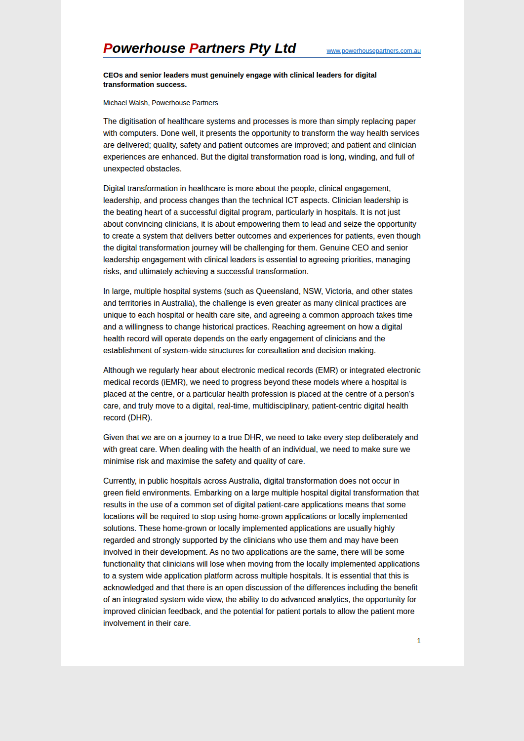Powerhouse Partners Pty Ltd
www.powerhousepartners.com.au
CEOs and senior leaders must genuinely engage with clinical leaders for digital transformation success.
Michael Walsh, Powerhouse Partners
The digitisation of healthcare systems and processes is more than simply replacing paper with computers. Done well, it presents the opportunity to transform the way health services are delivered; quality, safety and patient outcomes are improved; and patient and clinician experiences are enhanced. But the digital transformation road is long, winding, and full of unexpected obstacles.
Digital transformation in healthcare is more about the people, clinical engagement, leadership, and process changes than the technical ICT aspects. Clinician leadership is the beating heart of a successful digital program, particularly in hospitals. It is not just about convincing clinicians, it is about empowering them to lead and seize the opportunity to create a system that delivers better outcomes and experiences for patients, even though the digital transformation journey will be challenging for them. Genuine CEO and senior leadership engagement with clinical leaders is essential to agreeing priorities, managing risks, and ultimately achieving a successful transformation.
In large, multiple hospital systems (such as Queensland, NSW, Victoria, and other states and territories in Australia), the challenge is even greater as many clinical practices are unique to each hospital or health care site, and agreeing a common approach takes time and a willingness to change historical practices. Reaching agreement on how a digital health record will operate depends on the early engagement of clinicians and the establishment of system-wide structures for consultation and decision making.
Although we regularly hear about electronic medical records (EMR) or integrated electronic medical records (iEMR), we need to progress beyond these models where a hospital is placed at the centre, or a particular health profession is placed at the centre of a person's care, and truly move to a digital, real-time, multidisciplinary, patient-centric digital health record (DHR).
Given that we are on a journey to a true DHR, we need to take every step deliberately and with great care. When dealing with the health of an individual, we need to make sure we minimise risk and maximise the safety and quality of care.
Currently, in public hospitals across Australia, digital transformation does not occur in green field environments. Embarking on a large multiple hospital digital transformation that results in the use of a common set of digital patient-care applications means that some locations will be required to stop using home-grown applications or locally implemented solutions. These home-grown or locally implemented applications are usually highly regarded and strongly supported by the clinicians who use them and may have been involved in their development. As no two applications are the same, there will be some functionality that clinicians will lose when moving from the locally implemented applications to a system wide application platform across multiple hospitals. It is essential that this is acknowledged and that there is an open discussion of the differences including the benefit of an integrated system wide view, the ability to do advanced analytics, the opportunity for improved clinician feedback, and the potential for patient portals to allow the patient more involvement in their care.
1